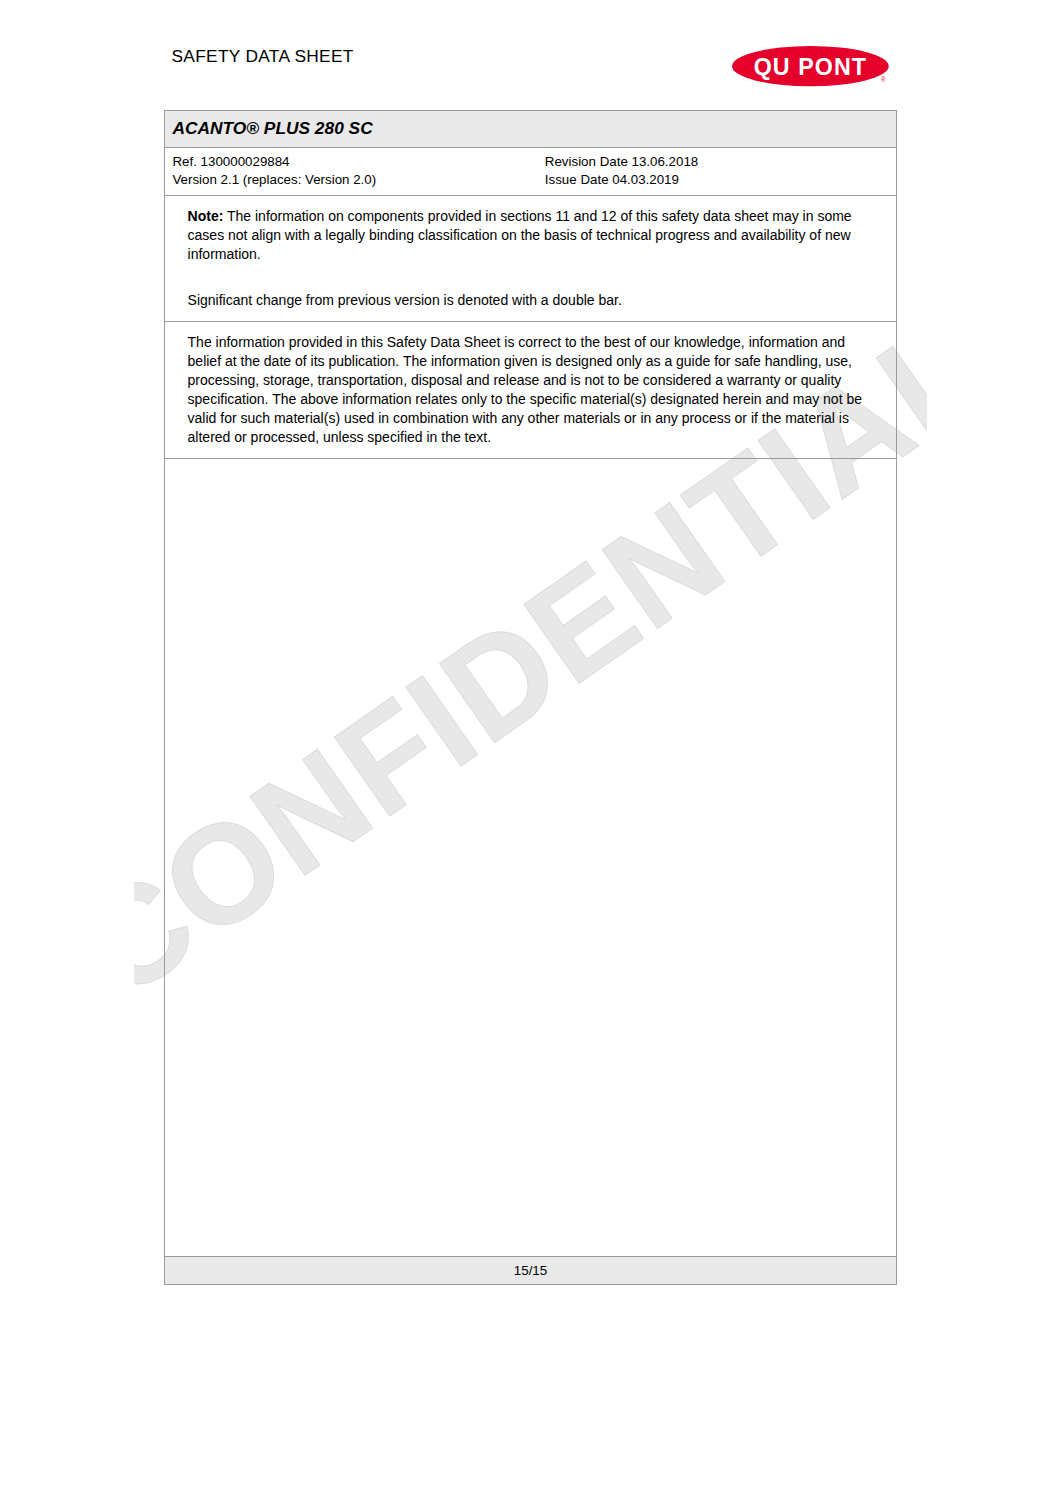CONFIDENTIAL
SAFETY DATA SHEET
QU PONT ®
ACANTO® PLUS 280 SC
Ref. 130000029884
Revision Date 13.06.2018
Version 2.1 (replaces: Version 2.0)
Issue Date 04.03.2019
Note: The information on components provided in sections 11 and 12 of this safety data sheet may in some cases not align with a legally binding classification on the basis of technical progress and availability of new information.
Significant change from previous version is denoted with a double bar.
The information provided in this Safety Data Sheet is correct to the best of our knowledge, information and belief at the date of its publication. The information given is designed only as a guide for safe handling, use, processing, storage, transportation, disposal and release and is not to be considered a warranty or quality specification. The above information relates only to the specific material(s) designated herein and may not be valid for such material(s) used in combination with any other materials or in any process or if the material is altered or processed, unless specified in the text.
15/15